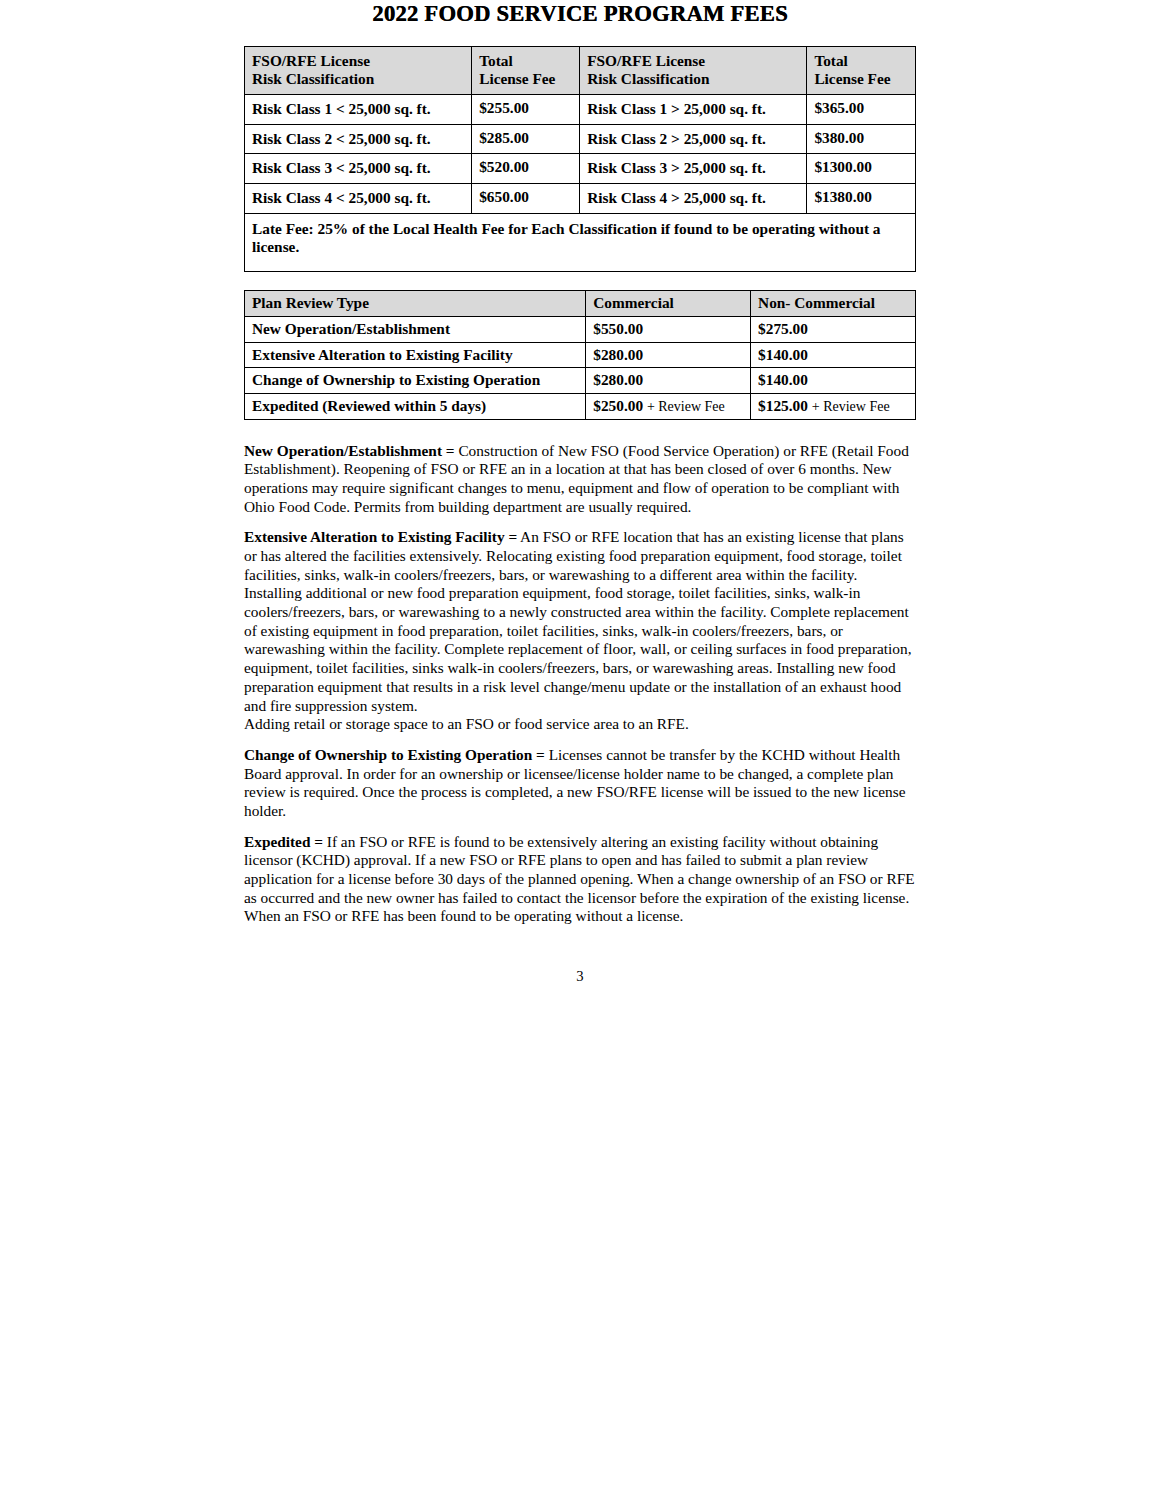2022 FOOD SERVICE PROGRAM FEES
| FSO/RFE License Risk Classification | Total License Fee | FSO/RFE License Risk Classification | Total License Fee |
| --- | --- | --- | --- |
| Risk Class 1 < 25,000 sq. ft. | $255.00 | Risk Class 1 > 25,000 sq. ft. | $365.00 |
| Risk Class 2 < 25,000 sq. ft. | $285.00 | Risk Class 2 > 25,000 sq. ft. | $380.00 |
| Risk Class 3 < 25,000 sq. ft. | $520.00 | Risk Class 3 > 25,000 sq. ft. | $1300.00 |
| Risk Class 4 < 25,000 sq. ft. | $650.00 | Risk Class 4 > 25,000 sq. ft. | $1380.00 |
| Late Fee: 25% of the Local Health Fee for Each Classification if found to be operating without a license. |
| Plan Review Type | Commercial | Non- Commercial |
| --- | --- | --- |
| New Operation/Establishment | $550.00 | $275.00 |
| Extensive Alteration to Existing Facility | $280.00 | $140.00 |
| Change of Ownership to Existing Operation | $280.00 | $140.00 |
| Expedited (Reviewed within 5 days) | $250.00 + Review Fee | $125.00 + Review Fee |
New Operation/Establishment = Construction of New FSO (Food Service Operation) or RFE (Retail Food Establishment). Reopening of FSO or RFE an in a location at that has been closed of over 6 months. New operations may require significant changes to menu, equipment and flow of operation to be compliant with Ohio Food Code. Permits from building department are usually required.
Extensive Alteration to Existing Facility = An FSO or RFE location that has an existing license that plans or has altered the facilities extensively. Relocating existing food preparation equipment, food storage, toilet facilities, sinks, walk-in coolers/freezers, bars, or warewashing to a different area within the facility. Installing additional or new food preparation equipment, food storage, toilet facilities, sinks, walk-in coolers/freezers, bars, or warewashing to a newly constructed area within the facility. Complete replacement of existing equipment in food preparation, toilet facilities, sinks, walk-in coolers/freezers, bars, or warewashing within the facility. Complete replacement of floor, wall, or ceiling surfaces in food preparation, equipment, toilet facilities, sinks walk-in coolers/freezers, bars, or warewashing areas. Installing new food preparation equipment that results in a risk level change/menu update or the installation of an exhaust hood and fire suppression system.
Adding retail or storage space to an FSO or food service area to an RFE.
Change of Ownership to Existing Operation = Licenses cannot be transfer by the KCHD without Health Board approval. In order for an ownership or licensee/license holder name to be changed, a complete plan review is required. Once the process is completed, a new FSO/RFE license will be issued to the new license holder.
Expedited = If an FSO or RFE is found to be extensively altering an existing facility without obtaining licensor (KCHD) approval. If a new FSO or RFE plans to open and has failed to submit a plan review application for a license before 30 days of the planned opening. When a change ownership of an FSO or RFE as occurred and the new owner has failed to contact the licensor before the expiration of the existing license. When an FSO or RFE has been found to be operating without a license.
3